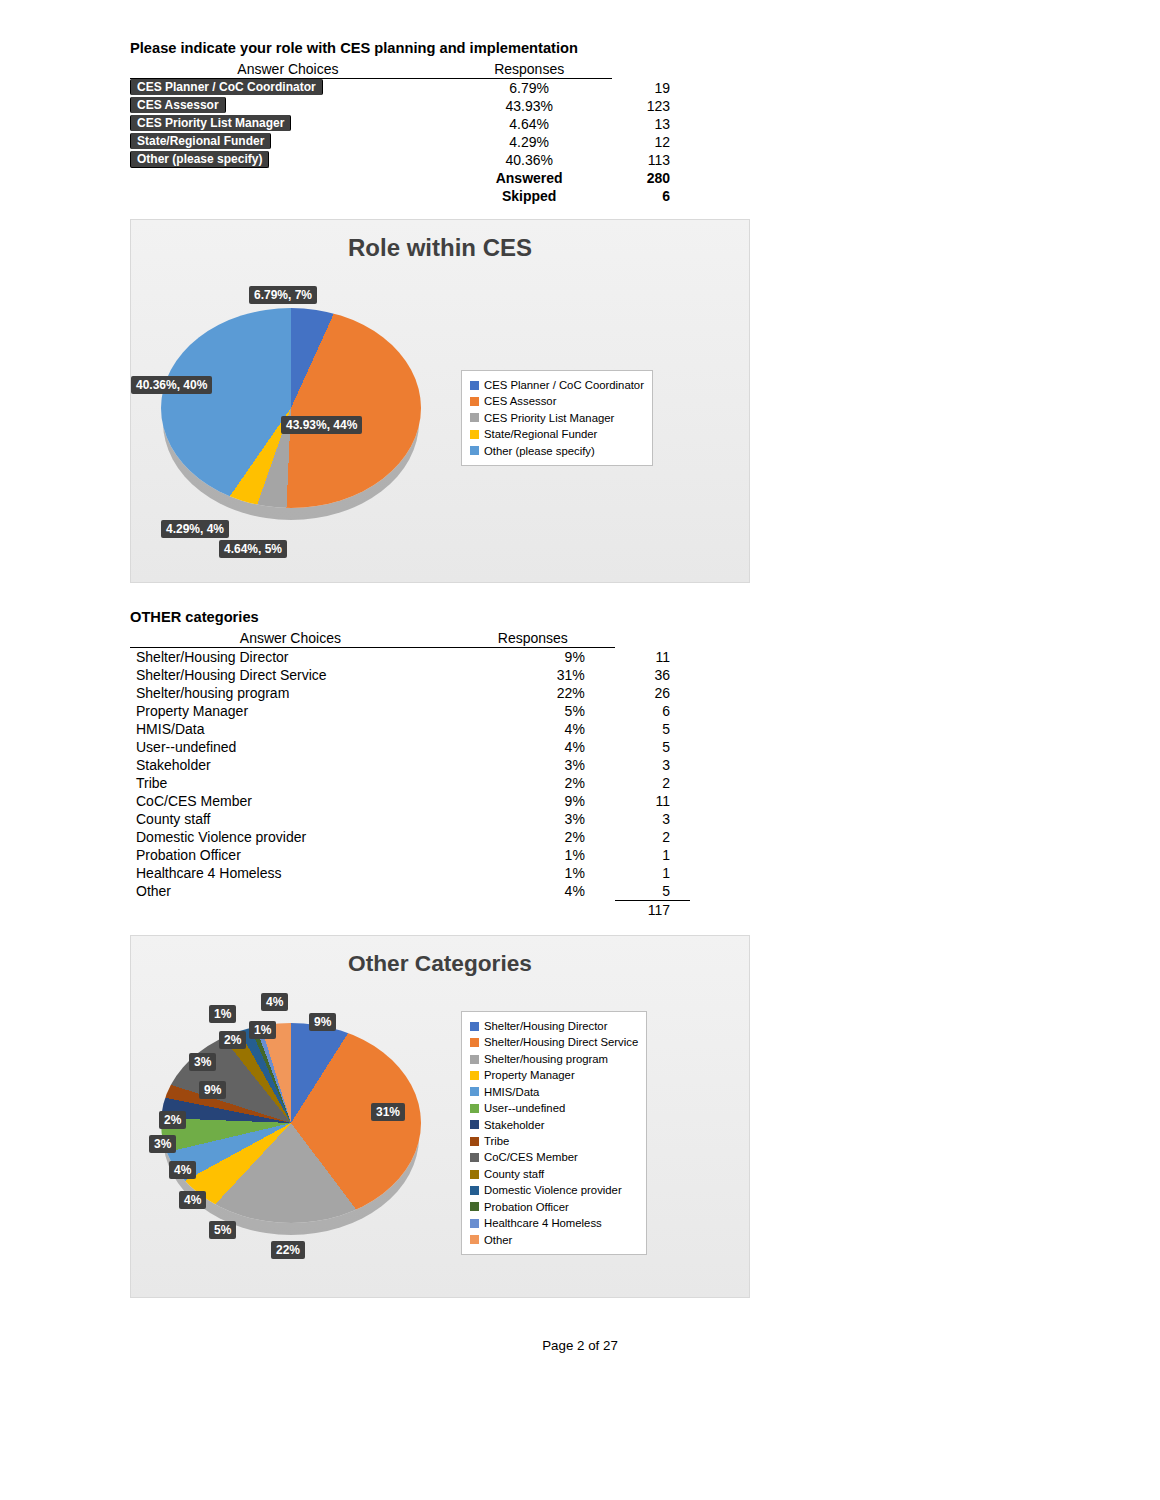Please indicate your role with CES planning and implementation
| Answer Choices | Responses |
| --- | --- |
| CES Planner / CoC Coordinator | 6.79% | 19 |
| CES Assessor | 43.93% | 123 |
| CES Priority List Manager | 4.64% | 13 |
| State/Regional Funder | 4.29% | 12 |
| Other (please specify) | 40.36% | 113 |
| | Answered | 280 |
| | Skipped | 6 |
Role within CES
6.79%, 7%
43.93%, 44%
40.36%, 40%
4.29%, 4%
4.64%, 5%
CES Planner / CoC Coordinator
CES Assessor
CES Priority List Manager
State/Regional Funder
Other (please specify)
OTHER categories
| Answer Choices | Responses |
| --- | --- |
| Shelter/Housing Director | 9% | 11 |
| Shelter/Housing Direct Service | 31% | 36 |
| Shelter/housing program | 22% | 26 |
| Property Manager | 5% | 6 |
| HMIS/Data | 4% | 5 |
| User--undefined | 4% | 5 |
| Stakeholder | 3% | 3 |
| Tribe | 2% | 2 |
| CoC/CES Member | 9% | 11 |
| County staff | 3% | 3 |
| Domestic Violence provider | 2% | 2 |
| Probation Officer | 1% | 1 |
| Healthcare 4 Homeless | 1% | 1 |
| Other | 4% | 5 |
| | | 117 |
Other Categories
4%
9%
31%
22%
5%
4%
4%
3%
2%
9%
3%
2%
1%
1%
Shelter/Housing Director
Shelter/Housing Direct Service
Shelter/housing program
Property Manager
HMIS/Data
User--undefined
Stakeholder
Tribe
CoC/CES Member
County staff
Domestic Violence provider
Probation Officer
Healthcare 4 Homeless
Other
Page 2 of 27